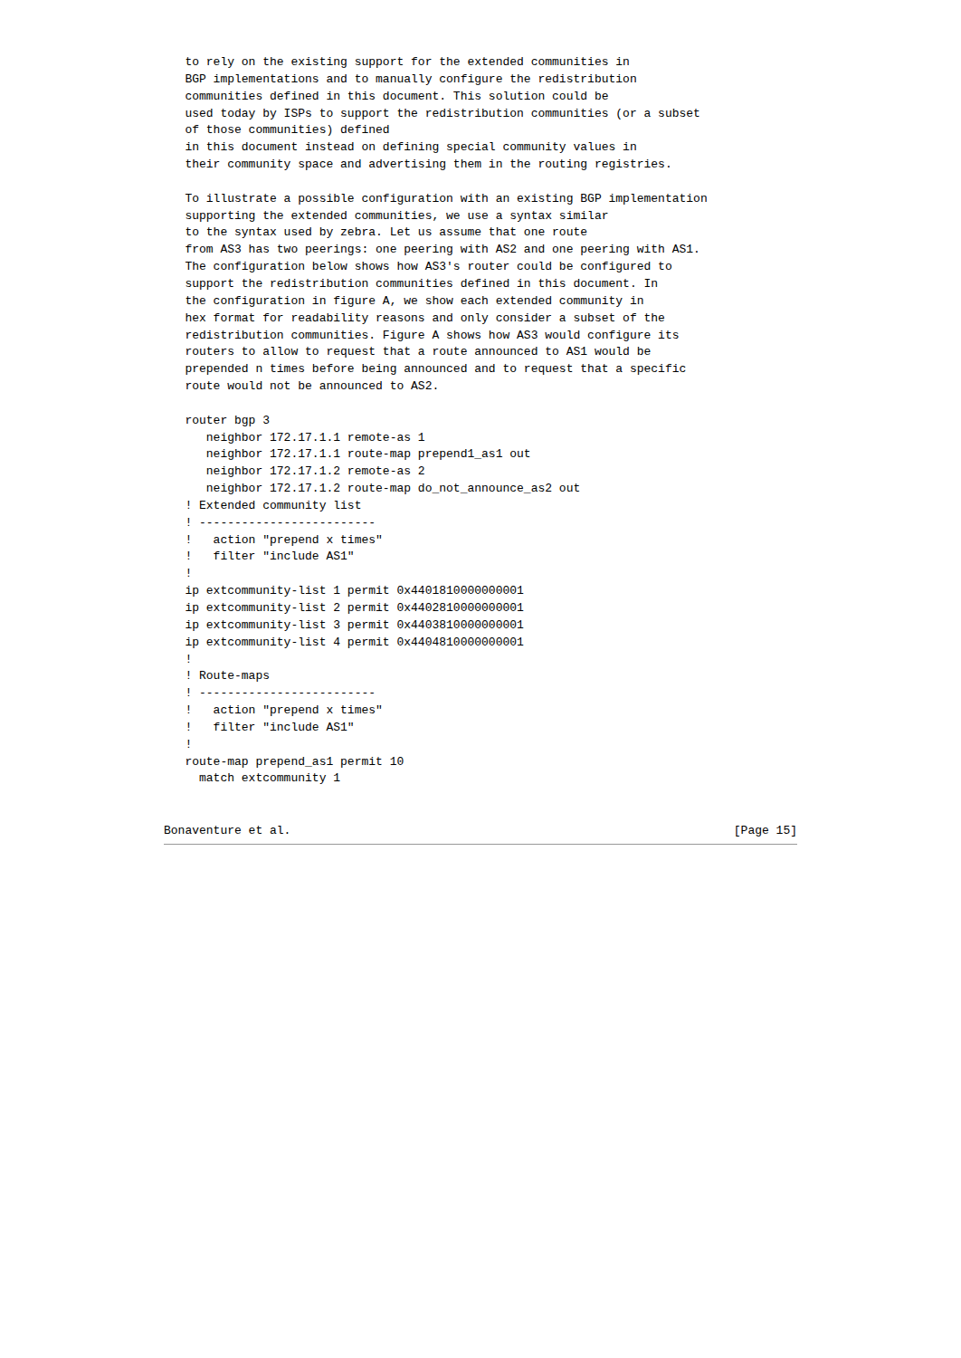to rely on the existing support for the extended communities in BGP implementations and to manually configure the redistribution communities defined in this document. This solution could be used today by ISPs to support the redistribution communities (or a subset of those communities) defined in this document instead on defining special community values in their community space and advertising them in the routing registries.
To illustrate a possible configuration with an existing BGP implementation supporting the extended communities, we use a syntax similar to the syntax used by zebra. Let us assume that one route from AS3 has two peerings: one peering with AS2 and one peering with AS1. The configuration below shows how AS3's router could be configured to support the redistribution communities defined in this document. In the configuration in figure A, we show each extended community in hex format for readability reasons and only consider a subset of the redistribution communities. Figure A shows how AS3 would configure its routers to allow to request that a route announced to AS1 would be prepended n times before being announced and to request that a specific route would not be announced to AS2.
   router bgp 3
      neighbor 172.17.1.1 remote-as 1
      neighbor 172.17.1.1 route-map prepend1_as1 out
      neighbor 172.17.1.2 remote-as 2
      neighbor 172.17.1.2 route-map do_not_announce_as2 out
   ! Extended community list
   ! -------------------------
   !   action "prepend x times"
   !   filter "include AS1"
   !
   ip extcommunity-list 1 permit 0x4401810000000001
   ip extcommunity-list 2 permit 0x4402810000000001
   ip extcommunity-list 3 permit 0x4403810000000001
   ip extcommunity-list 4 permit 0x4404810000000001
   !
   ! Route-maps
   ! -------------------------
   !   action "prepend x times"
   !   filter "include AS1"
   !
   route-map prepend_as1 permit 10
     match extcommunity 1
Bonaventure et al. [Page 15]